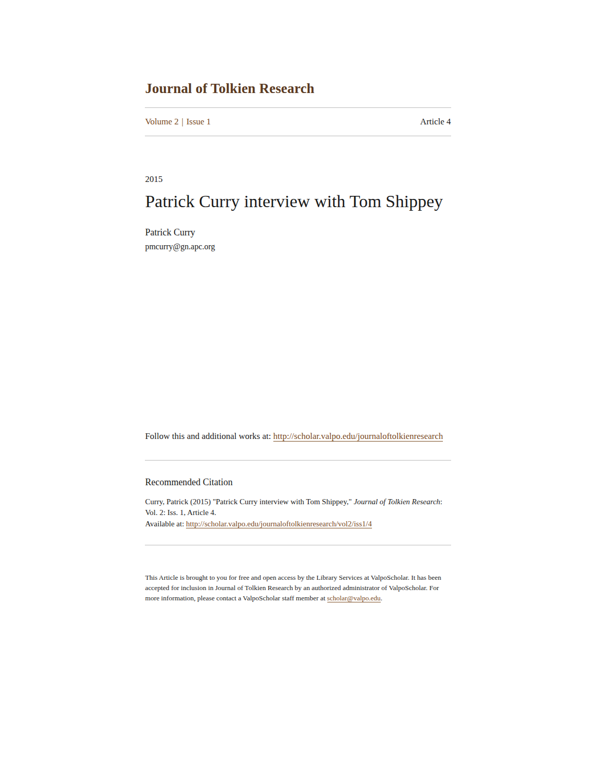Journal of Tolkien Research
Volume 2|Issue 1
Article 4
2015
Patrick Curry interview with Tom Shippey
Patrick Curry
pmcurry@gn.apc.org
Follow this and additional works at: http://scholar.valpo.edu/journaloftolkienresearch
Recommended Citation
Curry, Patrick (2015) "Patrick Curry interview with Tom Shippey," Journal of Tolkien Research: Vol. 2: Iss. 1, Article 4.
Available at: http://scholar.valpo.edu/journaloftolkienresearch/vol2/iss1/4
This Article is brought to you for free and open access by the Library Services at ValpoScholar. It has been accepted for inclusion in Journal of Tolkien Research by an authorized administrator of ValpoScholar. For more information, please contact a ValpoScholar staff member at scholar@valpo.edu.